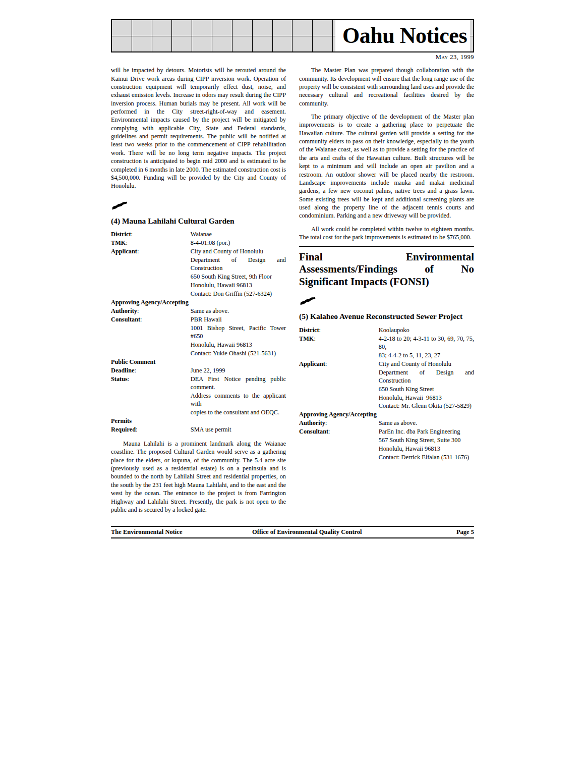Oahu Notices
May 23, 1999
will be impacted by detours. Motorists will be rerouted around the Kainui Drive work areas during CIPP inversion work. Operation of construction equipment will temporarily effect dust, noise, and exhaust emission levels. Increase in odors may result during the CIPP inversion process. Human burials may be present. All work will be performed in the City street-right-of-way and easement. Environmental impacts caused by the project will be mitigated by complying with applicable City, State and Federal standards, guidelines and permit requirements. The public will be notified at least two weeks prior to the commencement of CIPP rehabilitation work. There will be no long term negative impacts. The project construction is anticipated to begin mid 2000 and is estimated to be completed in 6 months in late 2000. The estimated construction cost is $4,500,000. Funding will be provided by the City and County of Honolulu.
(4) Mauna Lahilahi Cultural Garden
| District : | Waianae |
| TMK : | 8-4-01:08 (por.) |
| Applicant : | City and County of Honolulu |
| | Department of Design and Construction |
| | 650 South King Street, 9th Floor |
| | Honolulu, Hawaii 96813 |
| | Contact: Don Griffin (527-6324) |
| Approving Agency/Accepting | |
| Authority : | Same as above. |
| Consultant : | PBR Hawaii |
| | 1001 Bishop Street, Pacific Tower #650 |
| | Honolulu, Hawaii 96813 |
| | Contact: Yukie Ohashi (521-5631) |
| Public Comment | |
| Deadline : | June 22, 1999 |
| Status : | DEA First Notice pending public comment. |
| | Address comments to the applicant with |
| | copies to the consultant and OEQC. |
| Permits | |
| Required : | SMA use permit |
Mauna Lahilahi is a prominent landmark along the Waianae coastline. The proposed Cultural Garden would serve as a gathering place for the elders, or kupuna, of the community. The 5.4 acre site (previously used as a residential estate) is on a peninsula and is bounded to the north by Lahilahi Street and residential properties, on the south by the 231 feet high Mauna Lahilahi, and to the east and the west by the ocean. The entrance to the project is from Farrington Highway and Lahilahi Street. Presently, the park is not open to the public and is secured by a locked gate.
The Master Plan was prepared though collaboration with the community. Its development will ensure that the long range use of the property will be consistent with surrounding land uses and provide the necessary cultural and recreational facilities desired by the community.
The primary objective of the development of the Master plan improvements is to create a gathering place to perpetuate the Hawaiian culture. The cultural garden will provide a setting for the community elders to pass on their knowledge, especially to the youth of the Waianae coast, as well as to provide a setting for the practice of the arts and crafts of the Hawaiian culture. Built structures will be kept to a minimum and will include an open air pavilion and a restroom. An outdoor shower will be placed nearby the restroom. Landscape improvements include mauka and makai medicinal gardens, a few new coconut palms, native trees and a grass lawn. Some existing trees will be kept and additional screening plants are used along the property line of the adjacent tennis courts and condominium. Parking and a new driveway will be provided.
All work could be completed within twelve to eighteen months. The total cost for the park improvements is estimated to be $765,000.
Final Environmental Assessments/Findings of No Significant Impacts (FONSI)
(5) Kalaheo Avenue Reconstructed Sewer Project
| District : | Koolaupoko |
| TMK : | 4-2-18 to 20; 4-3-11 to 30, 69, 70, 75, 80, |
| | 83; 4-4-2 to 5, 11, 23, 27 |
| Applicant : | City and County of Honolulu |
| | Department of Design and Construction |
| | 650 South King Street |
| | Honolulu, Hawaii 96813 |
| | Contact: Mr. Glenn Okita (527-5829) |
| Approving Agency/Accepting | |
| Authority : | Same as above. |
| Consultant : | ParEn Inc. dba Park Engineering |
| | 567 South King Street, Suite 300 |
| | Honolulu, Hawaii 96813 |
| | Contact: Derrick Elfalan (531-1676) |
The Environmental Notice
Office of Environmental Quality Control
Page 5